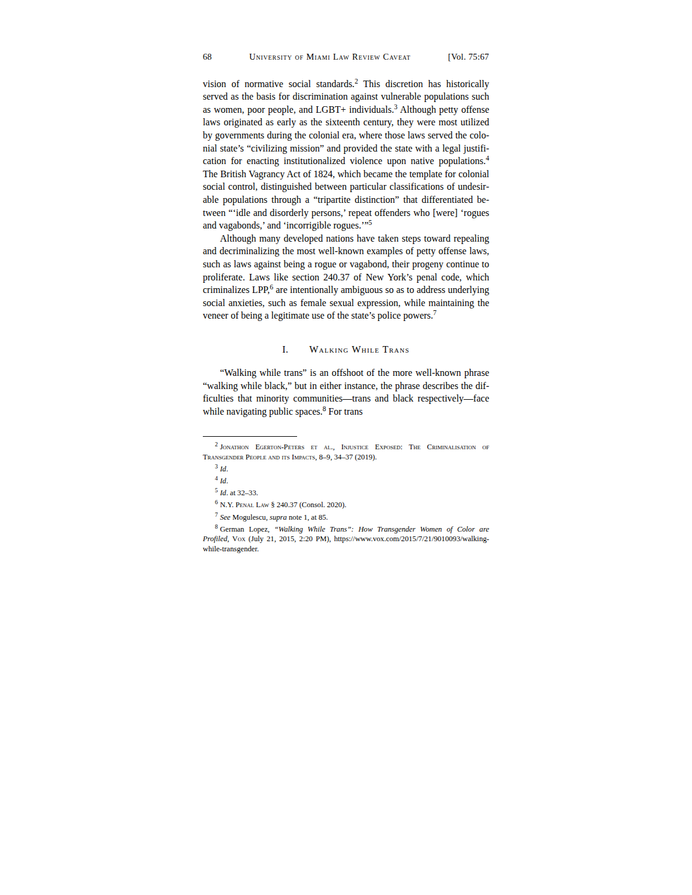68 University of Miami Law Review Caveat [Vol. 75:67
vision of normative social standards.2 This discretion has historically served as the basis for discrimination against vulnerable populations such as women, poor people, and LGBT+ individuals.3 Although petty offense laws originated as early as the sixteenth century, they were most utilized by governments during the colonial era, where those laws served the colonial state’s “civilizing mission” and provided the state with a legal justification for enacting institutionalized violence upon native populations.4 The British Vagrancy Act of 1824, which became the template for colonial social control, distinguished between particular classifications of undesirable populations through a “tripartite distinction” that differentiated between “‘idle and disorderly persons,’ repeat offenders who [were] ‘rogues and vagabonds,’ and ‘incorrigible rogues.’”5
Although many developed nations have taken steps toward repealing and decriminalizing the most well-known examples of petty offense laws, such as laws against being a rogue or vagabond, their progeny continue to proliferate. Laws like section 240.37 of New York’s penal code, which criminalizes LPP,6 are intentionally ambiguous so as to address underlying social anxieties, such as female sexual expression, while maintaining the veneer of being a legitimate use of the state’s police powers.7
I. Walking While Trans
“Walking while trans” is an offshoot of the more well-known phrase “walking while black,” but in either instance, the phrase describes the difficulties that minority communities—trans and black respectively—face while navigating public spaces.8 For trans
2 Jonathon Egerton-Peters et al., Injustice Exposed: The Criminalisation of Transgender People and its Impacts, 8–9, 34–37 (2019).
3 Id.
4 Id.
5 Id. at 32–33.
6 N.Y. Penal Law § 240.37 (Consol. 2020).
7 See Mogulescu, supra note 1, at 85.
8 German Lopez, “Walking While Trans”: How Transgender Women of Color are Profiled, Vox (July 21, 2015, 2:20 PM), https://www.vox.com/2015/7/21/9010093/walking-while-transgender.